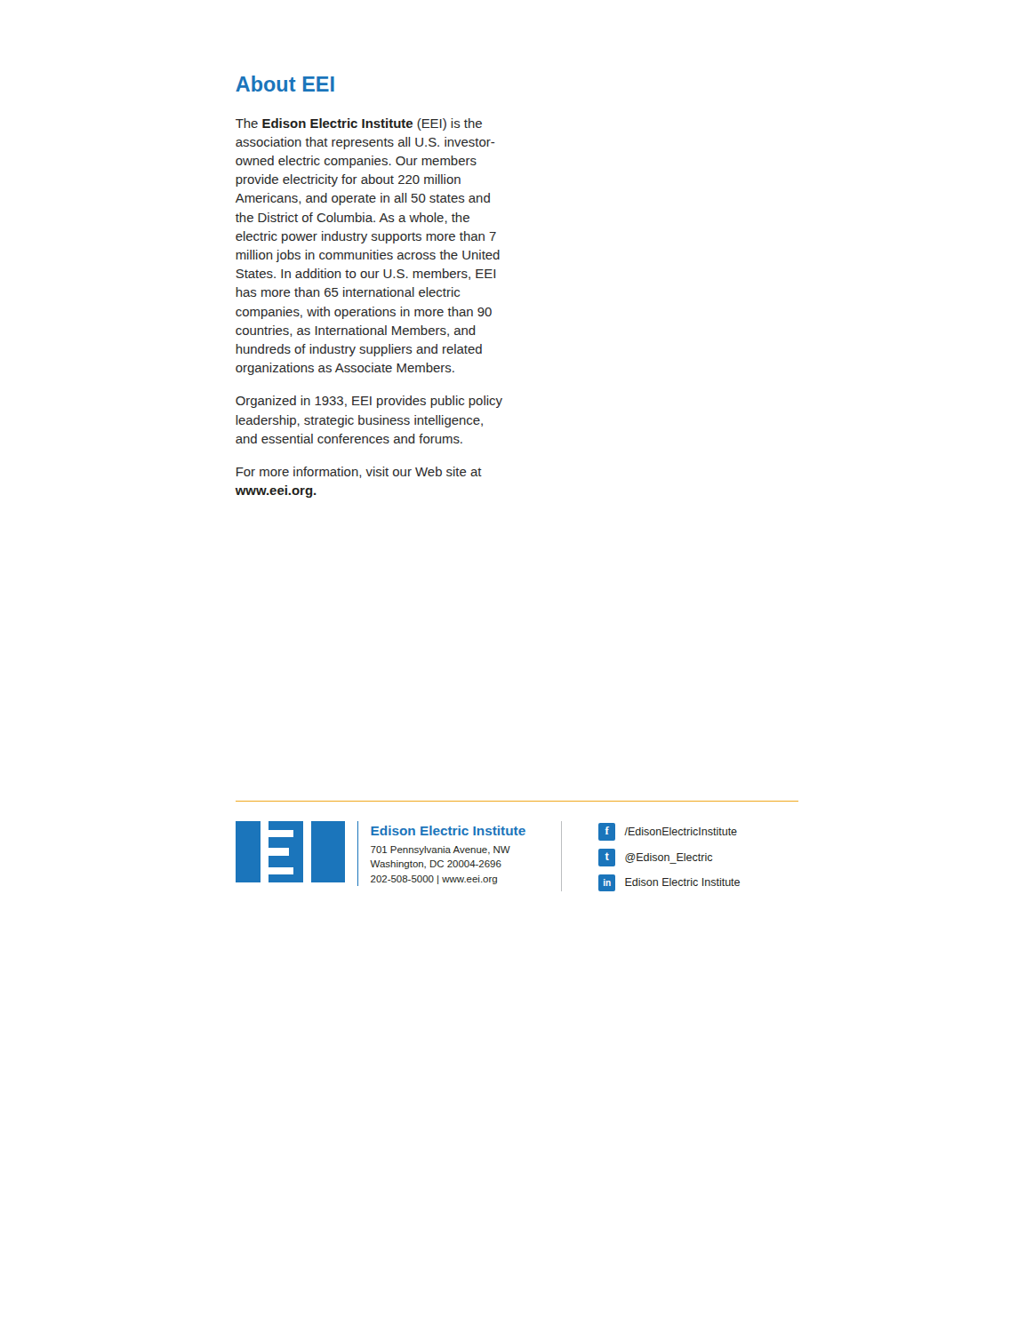About EEI
The Edison Electric Institute (EEI) is the association that represents all U.S. investor-owned electric companies. Our members provide electricity for about 220 million Americans, and operate in all 50 states and the District of Columbia. As a whole, the electric power industry supports more than 7 million jobs in communities across the United States. In addition to our U.S. members, EEI has more than 65 international electric companies, with operations in more than 90 countries, as International Members, and hundreds of industry suppliers and related organizations as Associate Members.
Organized in 1933, EEI provides public policy leadership, strategic business intelligence, and essential conferences and forums.
For more information, visit our Web site at www.eei.org.
Edison Electric Institute
701 Pennsylvania Avenue, NW
Washington, DC 20004-2696
202-508-5000 | www.eei.org
/EdisonElectricInstitute
@Edison_Electric
Edison Electric Institute